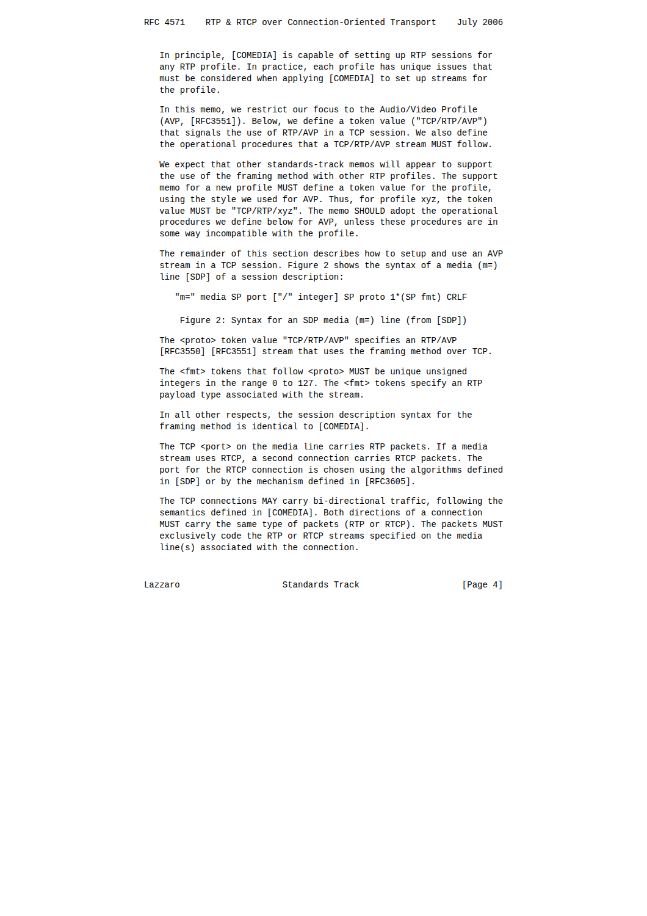RFC 4571 RTP & RTCP over Connection-Oriented Transport July 2006
In principle, [COMEDIA] is capable of setting up RTP sessions for any RTP profile. In practice, each profile has unique issues that must be considered when applying [COMEDIA] to set up streams for the profile.
In this memo, we restrict our focus to the Audio/Video Profile (AVP, [RFC3551]). Below, we define a token value ("TCP/RTP/AVP") that signals the use of RTP/AVP in a TCP session. We also define the operational procedures that a TCP/RTP/AVP stream MUST follow.
We expect that other standards-track memos will appear to support the use of the framing method with other RTP profiles. The support memo for a new profile MUST define a token value for the profile, using the style we used for AVP. Thus, for profile xyz, the token value MUST be "TCP/RTP/xyz". The memo SHOULD adopt the operational procedures we define below for AVP, unless these procedures are in some way incompatible with the profile.
The remainder of this section describes how to setup and use an AVP stream in a TCP session. Figure 2 shows the syntax of a media (m=) line [SDP] of a session description:
   "m=" media SP port ["/" integer] SP proto 1*(SP fmt) CRLF

    Figure 2: Syntax for an SDP media (m=) line (from [SDP])
The <proto> token value "TCP/RTP/AVP" specifies an RTP/AVP [RFC3550] [RFC3551] stream that uses the framing method over TCP.
The <fmt> tokens that follow <proto> MUST be unique unsigned integers in the range 0 to 127. The <fmt> tokens specify an RTP payload type associated with the stream.
In all other respects, the session description syntax for the framing method is identical to [COMEDIA].
The TCP <port> on the media line carries RTP packets. If a media stream uses RTCP, a second connection carries RTCP packets. The port for the RTCP connection is chosen using the algorithms defined in [SDP] or by the mechanism defined in [RFC3605].
The TCP connections MAY carry bi-directional traffic, following the semantics defined in [COMEDIA]. Both directions of a connection MUST carry the same type of packets (RTP or RTCP). The packets MUST exclusively code the RTP or RTCP streams specified on the media line(s) associated with the connection.
Lazzaro Standards Track [Page 4]